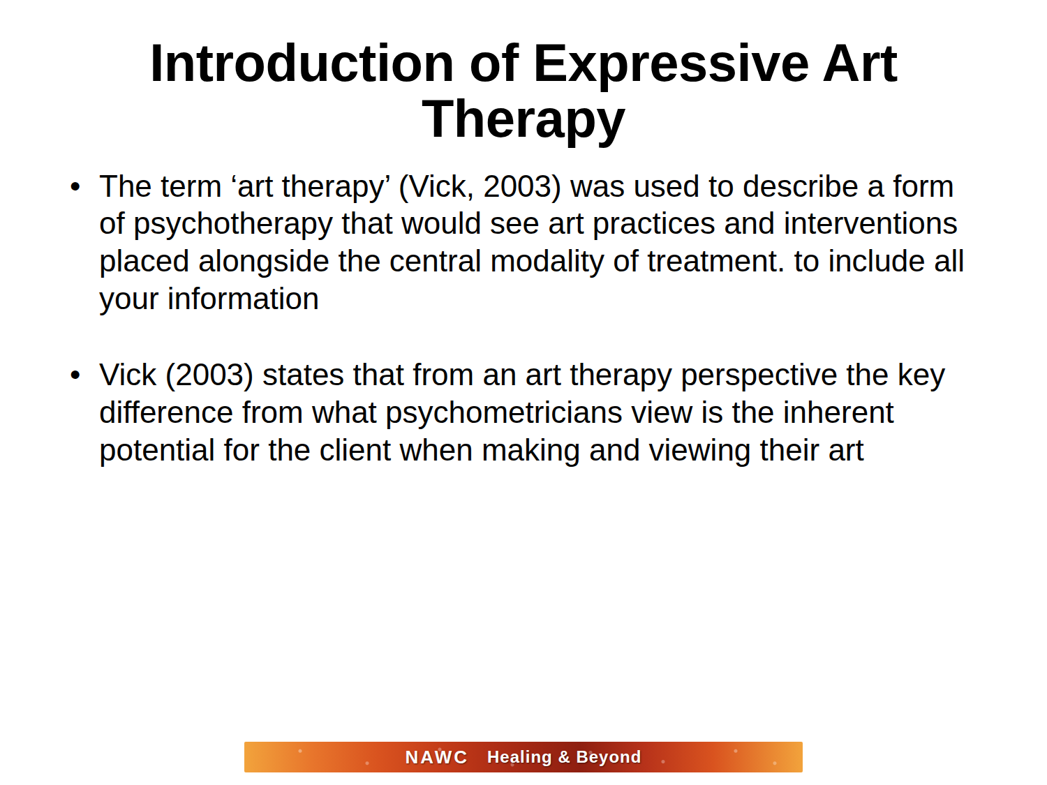Introduction of Expressive Art Therapy
The term ‘art therapy’ (Vick, 2003) was used to describe a form of psychotherapy that would see art practices and interventions placed alongside the central modality of treatment. to include all your information
Vick (2003) states that from an art therapy perspective the key difference from what psychometricians view is the inherent potential for the client when making and viewing their art
NAWC Healing & Beyond